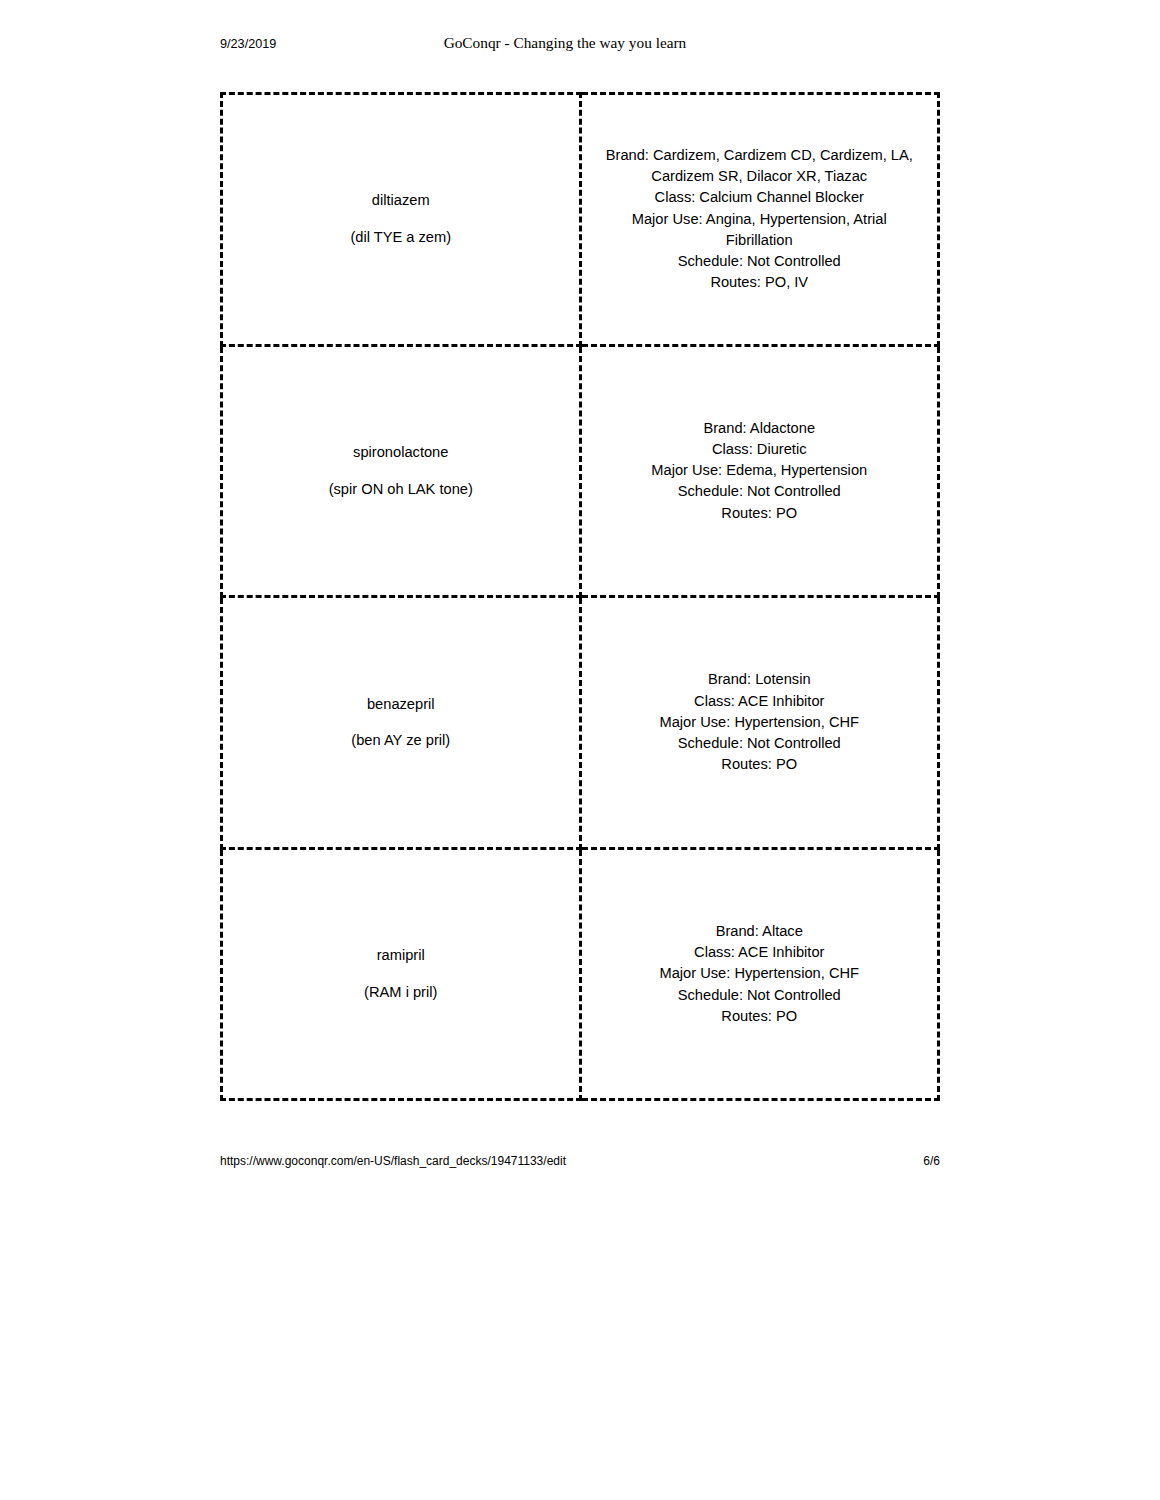9/23/2019 GoConqr - Changing the way you learn
| diltiazem (dil TYE a zem) | Brand: Cardizem, Cardizem CD, Cardizem, LA, Cardizem SR, Dilacor XR, Tiazac Class: Calcium Channel Blocker Major Use: Angina, Hypertension, Atrial Fibrillation Schedule: Not Controlled Routes: PO, IV |
| spironolactone (spir ON oh LAK tone) | Brand: Aldactone Class: Diuretic Major Use: Edema, Hypertension Schedule: Not Controlled Routes: PO |
| benazepril (ben AY ze pril) | Brand: Lotensin Class: ACE Inhibitor Major Use: Hypertension, CHF Schedule: Not Controlled Routes: PO |
| ramipril (RAM i pril) | Brand: Altace Class: ACE Inhibitor Major Use: Hypertension, CHF Schedule: Not Controlled Routes: PO |
https://www.goconqr.com/en-US/flash_card_decks/19471133/edit 6/6